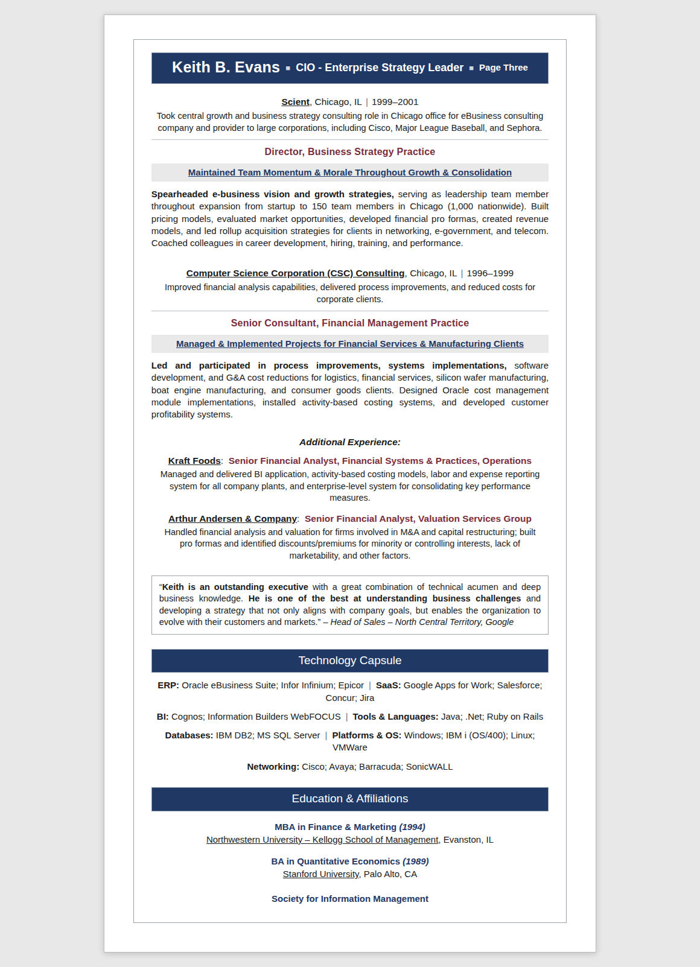Keith B. Evans■CIO - Enterprise Strategy Leader■Page Three
Scient, Chicago, IL|1999–2001
Took central growth and business strategy consulting role in Chicago office for eBusiness consulting company and provider to large corporations, including Cisco, Major League Baseball, and Sephora.
Director, Business Strategy Practice
Maintained Team Momentum & Morale Throughout Growth & Consolidation
Spearheaded e-business vision and growth strategies, serving as leadership team member throughout expansion from startup to 150 team members in Chicago (1,000 nationwide). Built pricing models, evaluated market opportunities, developed financial pro formas, created revenue models, and led rollup acquisition strategies for clients in networking, e-government, and telecom. Coached colleagues in career development, hiring, training, and performance.
Computer Science Corporation (CSC) Consulting, Chicago, IL|1996–1999
Improved financial analysis capabilities, delivered process improvements, and reduced costs for corporate clients.
Senior Consultant, Financial Management Practice
Managed & Implemented Projects for Financial Services & Manufacturing Clients
Led and participated in process improvements, systems implementations, software development, and G&A cost reductions for logistics, financial services, silicon wafer manufacturing, boat engine manufacturing, and consumer goods clients. Designed Oracle cost management module implementations, installed activity-based costing systems, and developed customer profitability systems.
Additional Experience:
Kraft Foods: Senior Financial Analyst, Financial Systems & Practices, Operations
Managed and delivered BI application, activity-based costing models, labor and expense reporting system for all company plants, and enterprise-level system for consolidating key performance measures.
Arthur Andersen & Company: Senior Financial Analyst, Valuation Services Group
Handled financial analysis and valuation for firms involved in M&A and capital restructuring; built pro formas and identified discounts/premiums for minority or controlling interests, lack of marketability, and other factors.
“Keith is an outstanding executive with a great combination of technical acumen and deep business knowledge. He is one of the best at understanding business challenges and developing a strategy that not only aligns with company goals, but enables the organization to evolve with their customers and markets.” – Head of Sales – North Central Territory, Google
Technology Capsule
ERP: Oracle eBusiness Suite; Infor Infinium; Epicor|SaaS: Google Apps for Work; Salesforce; Concur; Jira
BI: Cognos; Information Builders WebFOCUS|Tools & Languages: Java; .Net; Ruby on Rails
Databases: IBM DB2; MS SQL Server|Platforms & OS: Windows; IBM i (OS/400); Linux; VMWare
Networking: Cisco; Avaya; Barracuda; SonicWALL
Education & Affiliations
MBA in Finance & Marketing (1994)
Northwestern University – Kellogg School of Management, Evanston, IL
BA in Quantitative Economics (1989)
Stanford University, Palo Alto, CA
Society for Information Management